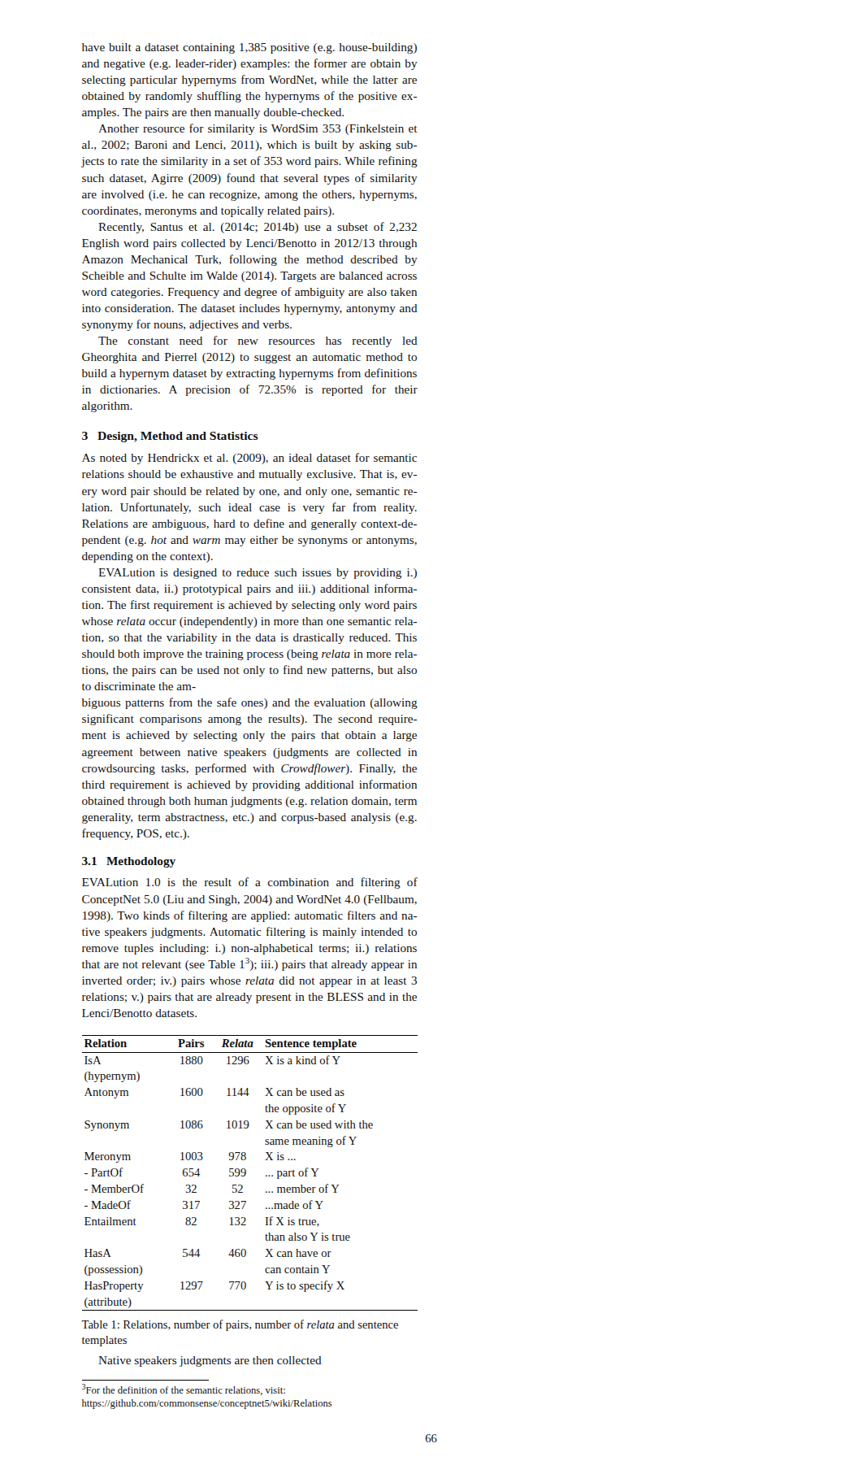have built a dataset containing 1,385 positive (e.g. house-building) and negative (e.g. leader-rider) examples: the former are obtain by selecting particular hypernyms from WordNet, while the latter are obtained by randomly shuffling the hypernyms of the positive examples. The pairs are then manually double-checked.
Another resource for similarity is WordSim 353 (Finkelstein et al., 2002; Baroni and Lenci, 2011), which is built by asking subjects to rate the similarity in a set of 353 word pairs. While refining such dataset, Agirre (2009) found that several types of similarity are involved (i.e. he can recognize, among the others, hypernyms, coordinates, meronyms and topically related pairs).
Recently, Santus et al. (2014c; 2014b) use a subset of 2,232 English word pairs collected by Lenci/Benotto in 2012/13 through Amazon Mechanical Turk, following the method described by Scheible and Schulte im Walde (2014). Targets are balanced across word categories. Frequency and degree of ambiguity are also taken into consideration. The dataset includes hypernymy, antonymy and synonymy for nouns, adjectives and verbs.
The constant need for new resources has recently led Gheorghita and Pierrel (2012) to suggest an automatic method to build a hypernym dataset by extracting hypernyms from definitions in dictionaries. A precision of 72.35% is reported for their algorithm.
3 Design, Method and Statistics
As noted by Hendrickx et al. (2009), an ideal dataset for semantic relations should be exhaustive and mutually exclusive. That is, every word pair should be related by one, and only one, semantic relation. Unfortunately, such ideal case is very far from reality. Relations are ambiguous, hard to define and generally context-dependent (e.g. hot and warm may either be synonyms or antonyms, depending on the context).
EVALution is designed to reduce such issues by providing i.) consistent data, ii.) prototypical pairs and iii.) additional information. The first requirement is achieved by selecting only word pairs whose relata occur (independently) in more than one semantic relation, so that the variability in the data is drastically reduced. This should both improve the training process (being relata in more relations, the pairs can be used not only to find new patterns, but also to discriminate the am-
biguous patterns from the safe ones) and the evaluation (allowing significant comparisons among the results). The second requirement is achieved by selecting only the pairs that obtain a large agreement between native speakers (judgments are collected in crowdsourcing tasks, performed with Crowdflower). Finally, the third requirement is achieved by providing additional information obtained through both human judgments (e.g. relation domain, term generality, term abstractness, etc.) and corpus-based analysis (e.g. frequency, POS, etc.).
3.1 Methodology
EVALution 1.0 is the result of a combination and filtering of ConceptNet 5.0 (Liu and Singh, 2004) and WordNet 4.0 (Fellbaum, 1998). Two kinds of filtering are applied: automatic filters and native speakers judgments. Automatic filtering is mainly intended to remove tuples including: i.) non-alphabetical terms; ii.) relations that are not relevant (see Table 13); iii.) pairs that already appear in inverted order; iv.) pairs whose relata did not appear in at least 3 relations; v.) pairs that are already present in the BLESS and in the Lenci/Benotto datasets.
| Relation | Pairs | Relata | Sentence template |
| --- | --- | --- | --- |
| IsA | 1880 | 1296 | X is a kind of Y |
| (hypernym) | | | |
| Antonym | 1600 | 1144 | X can be used as |
| | | | the opposite of Y |
| Synonym | 1086 | 1019 | X can be used with the |
| | | | same meaning of Y |
| Meronym | 1003 | 978 | X is ... |
| - PartOf | 654 | 599 | ... part of Y |
| - MemberOf | 32 | 52 | ... member of Y |
| - MadeOf | 317 | 327 | ...made of Y |
| Entailment | 82 | 132 | If X is true, |
| | | | than also Y is true |
| HasA | 544 | 460 | X can have or |
| (possession) | | | can contain Y |
| HasProperty | 1297 | 770 | Y is to specify X |
| (attribute) | | | |
Table 1: Relations, number of pairs, number of relata and sentence templates
Native speakers judgments are then collected
3For the definition of the semantic relations, visit: https://github.com/commonsense/conceptnet5/wiki/Relations
66